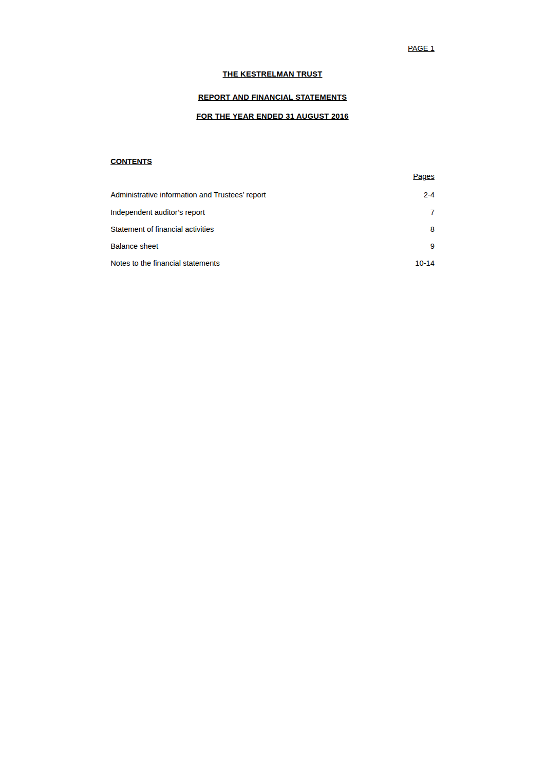PAGE 1
THE KESTRELMAN TRUST
REPORT AND FINANCIAL STATEMENTS
FOR THE YEAR ENDED 31 AUGUST 2016
CONTENTS
| | Pages |
| Administrative information and Trustees’ report | 2-4 |
| Independent auditor’s report | 7 |
| Statement of financial activities | 8 |
| Balance sheet | 9 |
| Notes to the financial statements | 10-14 |